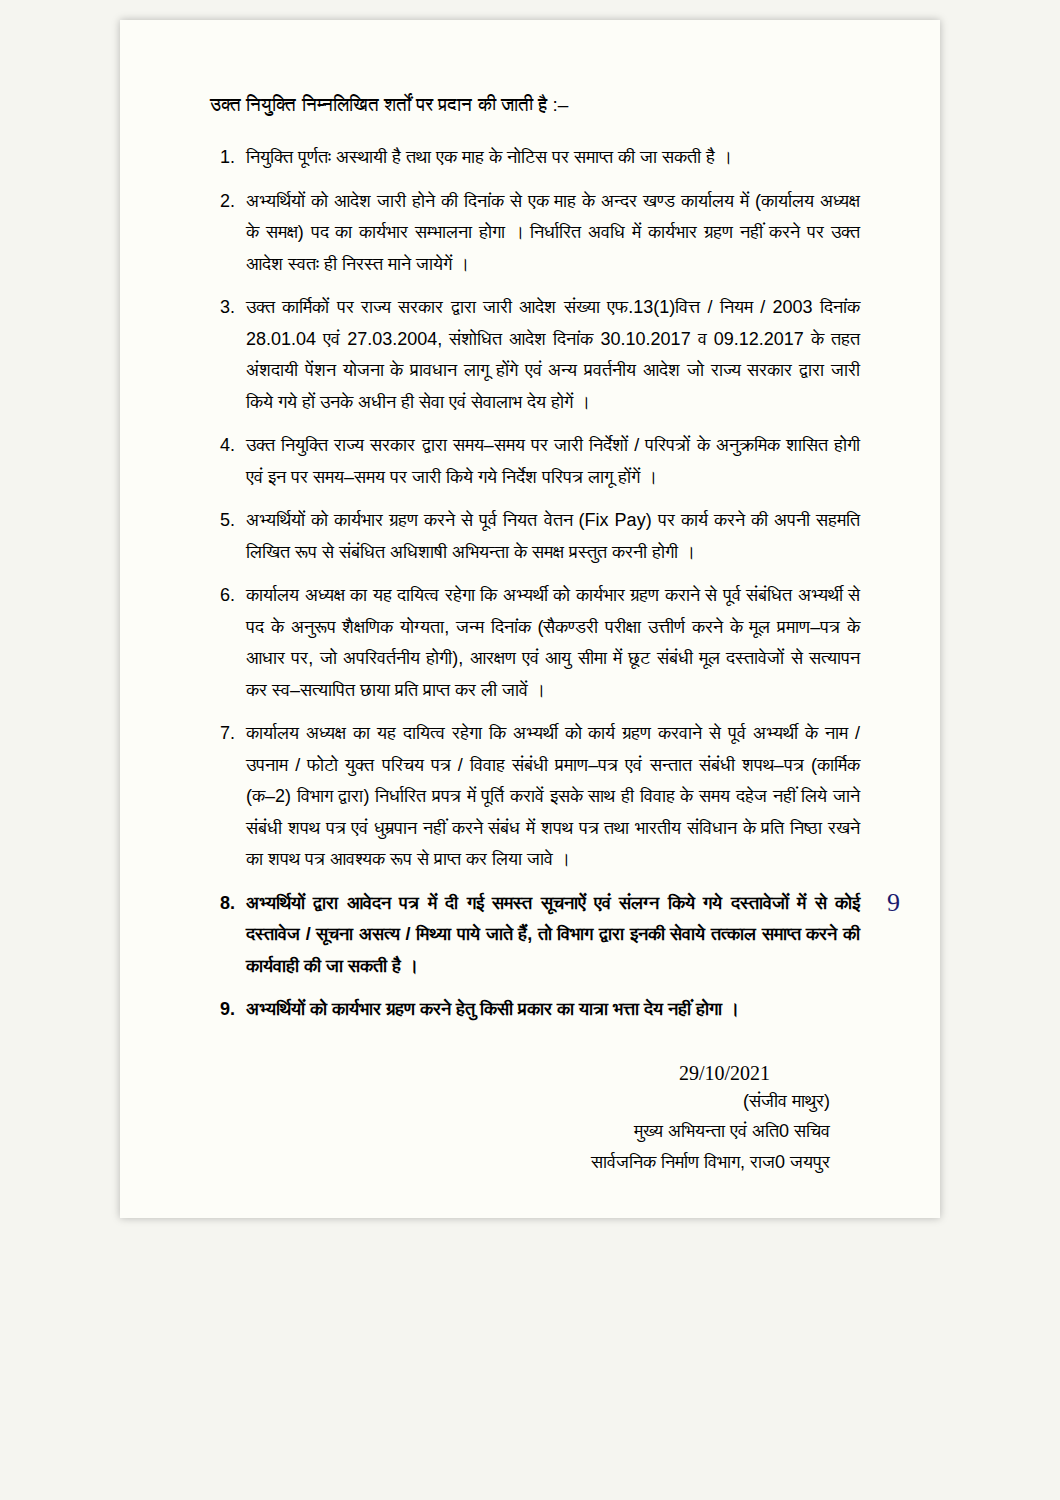उक्त नियुक्ति निम्नलिखित शर्तों पर प्रदान की जाती है :–
नियुक्ति पूर्णतः अस्थायी है तथा एक माह के नोटिस पर समाप्त की जा सकती है ।
अभ्यर्थियों को आदेश जारी होने की दिनांक से एक माह के अन्दर खण्ड कार्यालय में (कार्यालय अध्यक्ष के समक्ष) पद का कार्यभार सम्भालना होगा । निर्धारित अवधि में कार्यभार ग्रहण नहीं करने पर उक्त आदेश स्वतः ही निरस्त माने जायेगें ।
उक्त कार्मिकों पर राज्य सरकार द्वारा जारी आदेश संख्या एफ.13(1)वित्त / नियम / 2003 दिनांक 28.01.04 एवं 27.03.2004, संशोधित आदेश दिनांक 30.10.2017 व 09.12.2017 के तहत अंशदायी पेंशन योजना के प्रावधान लागू होंगे एवं अन्य प्रवर्तनीय आदेश जो राज्य सरकार द्वारा जारी किये गये हों उनके अधीन ही सेवा एवं सेवालाभ देय होगें ।
उक्त नियुक्ति राज्य सरकार द्वारा समय–समय पर जारी निर्देशों / परिपत्रों के अनुक्रमिक शासित होगी एवं इन पर समय–समय पर जारी किये गये निर्देश परिपत्र लागू होंगें ।
अभ्यर्थियों को कार्यभार ग्रहण करने से पूर्व नियत वेतन (Fix Pay) पर कार्य करने की अपनी सहमति लिखित रूप से संबंधित अधिशाषी अभियन्ता के समक्ष प्रस्तुत करनी होगी ।
कार्यालय अध्यक्ष का यह दायित्व रहेगा कि अभ्यर्थी को कार्यभार ग्रहण कराने से पूर्व संबंधित अभ्यर्थी से पद के अनुरूप शैक्षणिक योग्यता, जन्म दिनांक (सैकण्डरी परीक्षा उत्तीर्ण करने के मूल प्रमाण–पत्र के आधार पर, जो अपरिवर्तनीय होगी), आरक्षण एवं आयु सीमा में छूट संबंधी मूल दस्तावेजों से सत्यापन कर स्व–सत्यापित छाया प्रति प्राप्त कर ली जावें ।
कार्यालय अध्यक्ष का यह दायित्व रहेगा कि अभ्यर्थी को कार्य ग्रहण करवाने से पूर्व अभ्यर्थी के नाम / उपनाम / फोटो युक्त परिचय पत्र / विवाह संबंधी प्रमाण–पत्र एवं सन्तात संबंधी शपथ–पत्र (कार्मिक (क–2) विभाग द्वारा) निर्धारित प्रपत्र में पूर्ति करावें इसके साथ ही विवाह के समय दहेज नहीं लिये जाने संबंधी शपथ पत्र एवं धुम्रपान नहीं करने संबंध में शपथ पत्र तथा भारतीय संविधान के प्रति निष्ठा रखने का शपथ पत्र आवश्यक रूप से प्राप्त कर लिया जावे ।
अभ्यर्थियों द्वारा आवेदन पत्र में दी गई समस्त सूचनाऐं एवं संलग्न किये गये दस्तावेजों में से कोई दस्तावेज / सूचना असत्य / मिथ्या पाये जाते हैं, तो विभाग द्वारा इनकी सेवाये तत्काल समाप्त करने की कार्यवाही की जा सकती है ।
अभ्यर्थियों को कार्यभार ग्रहण करने हेतु किसी प्रकार का यात्रा भत्ता देय नहीं होगा ।
29/10/2021 (संजीव माथुर) मुख्य अभियन्ता एवं अति0 सचिव सार्वजनिक निर्माण विभाग, राज0 जयपुर
9